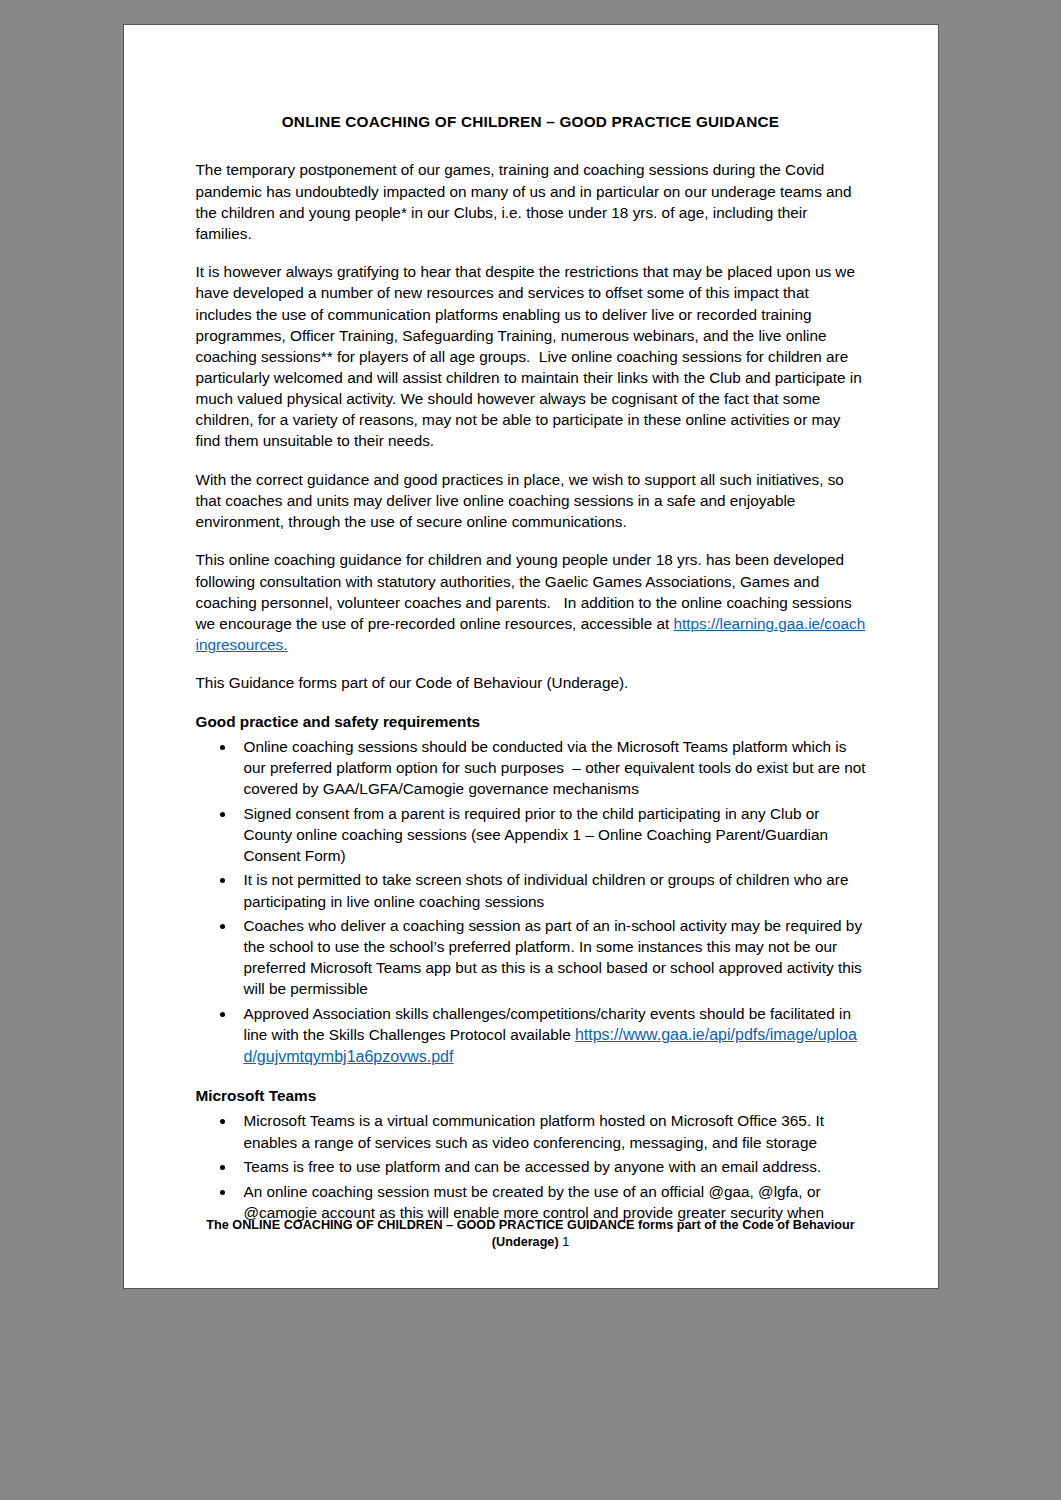ONLINE COACHING OF CHILDREN – GOOD PRACTICE GUIDANCE
The temporary postponement of our games, training and coaching sessions during the Covid pandemic has undoubtedly impacted on many of us and in particular on our underage teams and the children and young people* in our Clubs, i.e. those under 18 yrs. of age, including their families.
It is however always gratifying to hear that despite the restrictions that may be placed upon us we have developed a number of new resources and services to offset some of this impact that includes the use of communication platforms enabling us to deliver live or recorded training programmes, Officer Training, Safeguarding Training, numerous webinars, and the live online coaching sessions** for players of all age groups. Live online coaching sessions for children are particularly welcomed and will assist children to maintain their links with the Club and participate in much valued physical activity. We should however always be cognisant of the fact that some children, for a variety of reasons, may not be able to participate in these online activities or may find them unsuitable to their needs.
With the correct guidance and good practices in place, we wish to support all such initiatives, so that coaches and units may deliver live online coaching sessions in a safe and enjoyable environment, through the use of secure online communications.
This online coaching guidance for children and young people under 18 yrs. has been developed following consultation with statutory authorities, the Gaelic Games Associations, Games and coaching personnel, volunteer coaches and parents. In addition to the online coaching sessions we encourage the use of pre-recorded online resources, accessible at https://learning.gaa.ie/coachingresources.
This Guidance forms part of our Code of Behaviour (Underage).
Good practice and safety requirements
Online coaching sessions should be conducted via the Microsoft Teams platform which is our preferred platform option for such purposes – other equivalent tools do exist but are not covered by GAA/LGFA/Camogie governance mechanisms
Signed consent from a parent is required prior to the child participating in any Club or County online coaching sessions (see Appendix 1 – Online Coaching Parent/Guardian Consent Form)
It is not permitted to take screen shots of individual children or groups of children who are participating in live online coaching sessions
Coaches who deliver a coaching session as part of an in-school activity may be required by the school to use the school’s preferred platform. In some instances this may not be our preferred Microsoft Teams app but as this is a school based or school approved activity this will be permissible
Approved Association skills challenges/competitions/charity events should be facilitated in line with the Skills Challenges Protocol available https://www.gaa.ie/api/pdfs/image/upload/gujvmtqymbj1a6pzovws.pdf
Microsoft Teams
Microsoft Teams is a virtual communication platform hosted on Microsoft Office 365. It enables a range of services such as video conferencing, messaging, and file storage
Teams is free to use platform and can be accessed by anyone with an email address.
An online coaching session must be created by the use of an official @gaa, @lgfa, or @camogie account as this will enable more control and provide greater security when
The ONLINE COACHING OF CHILDREN – GOOD PRACTICE GUIDANCE forms part of the Code of Behaviour (Underage) 1